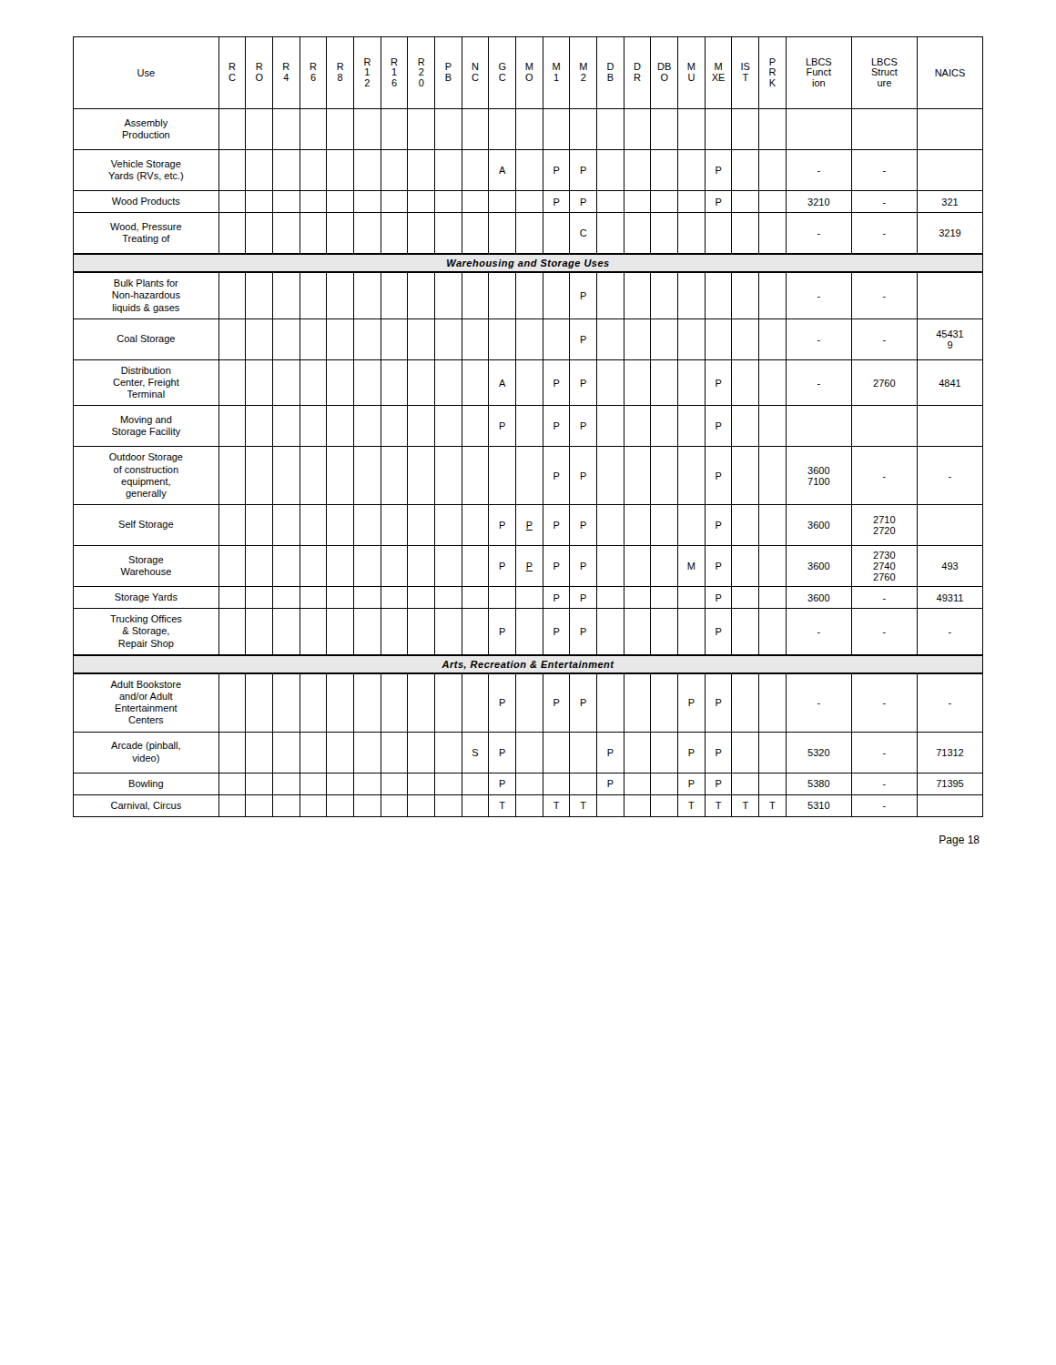| Use | R C | R O | R 4 | R 6 | R 8 | R 1 2 | R 1 6 | R 2 0 | P B | N C | G C | M O | M 1 | M 2 | D B | D R | DB O | M U | M XE | IS T | P R K | LBCS Funct ion | LBCS Struct ure | NAICS |
| --- | --- | --- | --- | --- | --- | --- | --- | --- | --- | --- | --- | --- | --- | --- | --- | --- | --- | --- | --- | --- | --- | --- | --- | --- |
| Assembly Production | | | | | | | | | | | | | | | | | | | | | | | | |
| Vehicle Storage Yards (RVs, etc.) | | | | | | | | | | | A | | P | P | | | | | P | | | - | - | |
| Wood Products | | | | | | | | | | | | | P | P | | | | | P | | | 3210 | - | 321 |
| Wood, Pressure Treating of | | | | | | | | | | | | | | C | | | | | | | | - | - | 3219 |
| Warehousing and Storage Uses |
| Bulk Plants for Non-hazardous liquids & gases | | | | | | | | | | | | | | P | | | | | | | | - | - | |
| Coal Storage | | | | | | | | | | | | | | P | | | | | | | | - | - | 45431 9 |
| Distribution Center, Freight Terminal | | | | | | | | | | | A | | P | P | | | | | P | | | - | 2760 | 4841 |
| Moving and Storage Facility | | | | | | | | | | | P | | P | P | | | | | P | | | | | |
| Outdoor Storage of construction equipment, generally | | | | | | | | | | | | | P | P | | | | | P | | | 3600 7100 | - | - |
| Self Storage | | | | | | | | | | | P | P | P | P | | | | | P | | | 3600 | 2710 2720 | |
| Storage Warehouse | | | | | | | | | | | P | P | P | P | | | | M | P | | | 3600 | 2730 2740 2760 | 493 |
| Storage Yards | | | | | | | | | | | | | P | P | | | | | P | | | 3600 | - | 49311 |
| Trucking Offices & Storage, Repair Shop | | | | | | | | | | | P | | P | P | | | | | P | | | - | - | - |
| Arts, Recreation & Entertainment |
| Adult Bookstore and/or Adult Entertainment Centers | | | | | | | | | | | P | | P | P | | | | P | P | | | - | - | - |
| Arcade (pinball, video) | | | | | | | | | | S | P | | | | P | | | P | P | | | 5320 | - | 71312 |
| Bowling | | | | | | | | | | | P | | | | P | | | P | P | | | 5380 | - | 71395 |
| Carnival, Circus | | | | | | | | | | | T | | T | T | | | | T | T | T | T | 5310 | - | |
Page 18